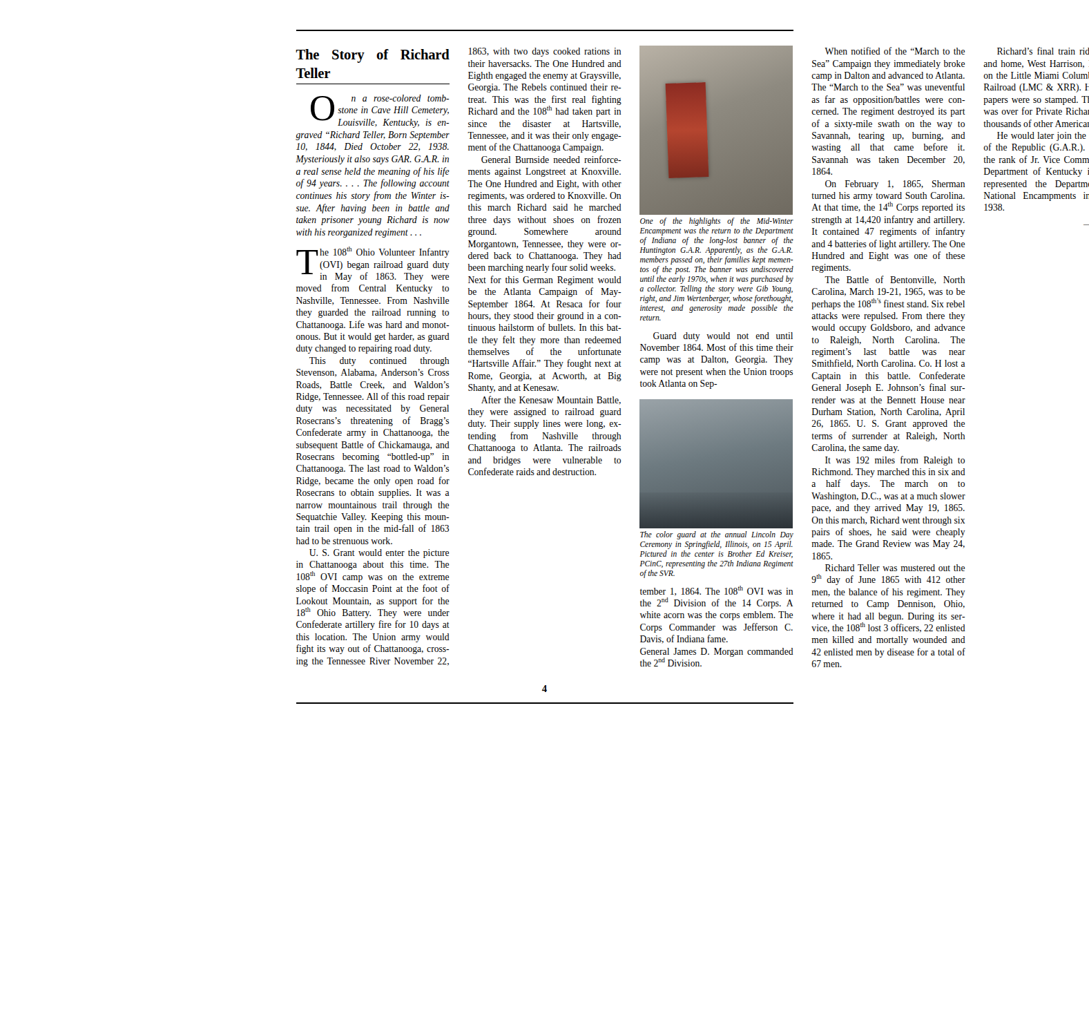The Story of Richard Teller
On a rose-colored tombstone in Cave Hill Cemetery, Louisville, Kentucky, is engraved “Richard Teller, Born September 10, 1844, Died October 22, 1938. Mysteriously it also says GAR. G.A.R. in a real sense held the meaning of his life of 94 years. . . . The following account continues his story from the Winter issue. After having been in battle and taken prisoner young Richard is now with his reorganized regiment . . .
The 108th Ohio Volunteer Infantry (OVI) began railroad guard duty in May of 1863. They were moved from Central Kentucky to Nashville, Tennessee. From Nashville they guarded the railroad running to Chattanooga. Life was hard and monotonous. But it would get harder, as guard duty changed to repairing road duty.
This duty continued through Stevenson, Alabama, Anderson’s Cross Roads, Battle Creek, and Waldon’s Ridge, Tennessee. All of this road repair duty was necessitated by General Rosecrans’s threatening of Bragg’s Confederate army in Chattanooga, the subsequent Battle of Chickamauga, and Rosecrans becoming “bottled-up” in Chattanooga. The last road to Waldon’s Ridge, became the only open road for Rosecrans to obtain supplies. It was a narrow mountainous trail through the Sequatchie Valley. Keeping this mountain trail open in the mid-fall of 1863 had to be strenuous work.
U. S. Grant would enter the picture in Chattanooga about this time. The 108th OVI camp was on the extreme slope of Moccasin Point at the foot of Lookout Mountain, as support for the 18th Ohio Battery. They were under Confederate artillery fire for 10 days at this location. The Union army would fight its way out of Chattanooga, crossing the Tennessee River November 22, 1863, with two days cooked rations in their haversacks. The One Hundred and Eighth engaged the enemy at Graysville, Georgia. The Rebels continued their retreat. This was the first real fighting Richard and the 108th had taken part in since the disaster at Hartsville, Tennessee, and it was their only engagement of the Chattanooga Campaign.
General Burnside needed reinforcements against Longstreet at Knoxville. The One Hundred and Eight, with other regiments, was ordered to Knoxville. On this march Richard said he marched three days without shoes on frozen ground. Somewhere around Morgantown, Tennessee, they were ordered back to Chattanooga. They had been marching nearly four solid weeks.
Next for this German Regiment would be the Atlanta Campaign of May-September 1864. At Resaca for four hours, they stood their ground in a continuous hailstorm of bullets. In this battle they felt they more than redeemed themselves of the unfortunate “Hartsville Affair.” They fought next at Rome, Georgia, at Acworth, at Big Shanty, and at Kenesaw.
After the Kenesaw Mountain Battle, they were assigned to railroad guard duty. Their supply lines were long, extending from Nashville through Chattanooga to Atlanta. The railroads and bridges were vulnerable to Confederate raids and destruction.
One of the highlights of the Mid-Winter Encampment was the return to the Department of Indiana of the long-lost banner of the Huntington G.A.R. Apparently, as the G.A.R. members passed on, their families kept mementos of the post. The banner was undiscovered until the early 1970s, when it was purchased by a collector. Telling the story were Gib Young, right, and Jim Wertenberger, whose forethought, interest, and generosity made possible the return.
Guard duty would not end until November 1864. Most of this time their camp was at Dalton, Georgia. They were not present when the Union troops took Atlanta on Sep-
The color guard at the annual Lincoln Day Ceremony in Springfield, Illinois, on 15 April. Pictured in the center is Brother Ed Kreiser, PCinC, representing the 27th Indiana Regiment of the SVR.
tember 1, 1864. The 108th OVI was in the 2nd Division of the 14 Corps. A white acorn was the corps emblem. The Corps Commander was Jefferson C. Davis, of Indiana fame.
General James D. Morgan commanded the 2nd Division.
When notified of the “March to the Sea” Campaign they immediately broke camp in Dalton and advanced to Atlanta. The “March to the Sea” was uneventful as far as opposition/battles were concerned. The regiment destroyed its part of a sixty-mile swath on the way to Savannah, tearing up, burning, and wasting all that came before it. Savannah was taken December 20, 1864.
On February 1, 1865, Sherman turned his army toward South Carolina. At that time, the 14th Corps reported its strength at 14,420 infantry and artillery. It contained 47 regiments of infantry and 4 batteries of light artillery. The One Hundred and Eight was one of these regiments.
The Battle of Bentonville, North Carolina, March 19-21, 1965, was to be perhaps the 108th’s finest stand. Six rebel attacks were repulsed. From there they would occupy Goldsboro, and advance to Raleigh, North Carolina. The regiment’s last battle was near Smithfield, North Carolina. Co. H lost a Captain in this battle. Confederate General Joseph E. Johnson’s final surrender was at the Bennett House near Durham Station, North Carolina, April 26, 1865. U. S. Grant approved the terms of surrender at Raleigh, North Carolina, the same day.
It was 192 miles from Raleigh to Richmond. They marched this in six and a half days. The march on to Washington, D.C., was at a much slower pace, and they arrived May 19, 1865. On this march, Richard went through six pairs of shoes, he said were cheaply made. The Grand Review was May 24, 1865.
Richard Teller was mustered out the 9th day of June 1865 with 412 other men, the balance of his regiment. They returned to Camp Dennison, Ohio, where it had all begun. During its service, the 108th lost 3 officers, 22 enlisted men killed and mortally wounded and 42 enlisted men by disease for a total of 67 men.
Richard’s final train ride into camp and home, West Harrison, Indiana, was on the Little Miami Columbus & Xenia Railroad (LMC & XRR). His discharge papers were so stamped. The Civil War was over for Private Richard Teller and thousands of other Americans.
He would later join the Grand Army of the Republic (G.A.R.). He obtained the rank of Jr. Vice Commander of the Department of Kentucky in 1937 and represented the Department at two National Encampments in 1934 and 1938.
— Alan Teller
4